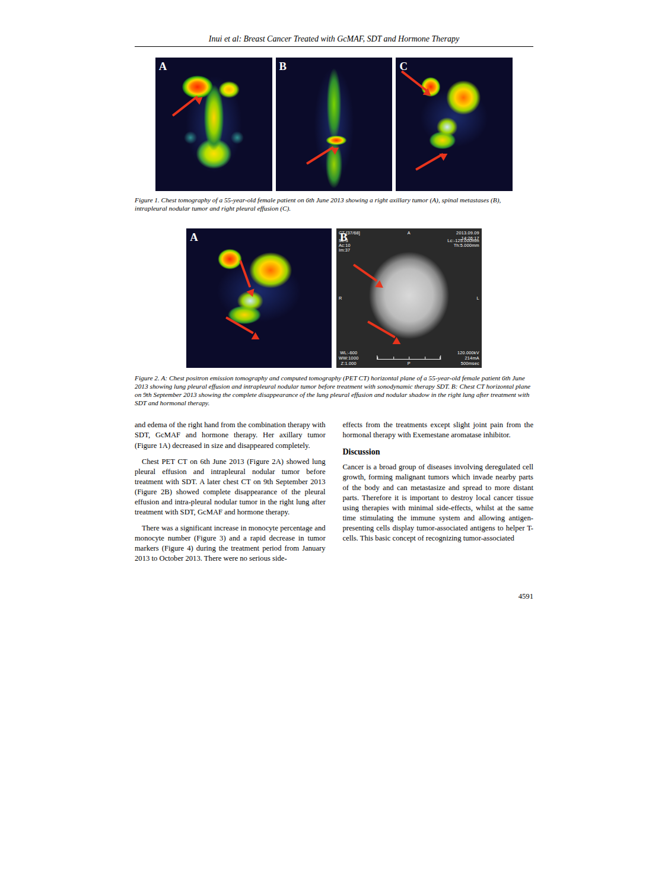Inui et al: Breast Cancer Treated with GcMAF, SDT and Hormone Therapy
A
B
C
Figure 1. Chest tomography of a 55-year-old female patient on 6th June 2013 showing a right axillary tumor (A), spinal metastases (B), intrapleural nodular tumor and right pleural effusion (C).
A
B
CT [37/68]
A
2013.09.09
14:26:17
Se:3
Ac:10
Im:37
Lc:-125.000mm
Th:5.000mm
R
L
WL:-600
WW:1000
Z:1.000
120.000kV
214mA
500msec
P
Figure 2. A: Chest positron emission tomography and computed tomography (PET CT) horizontal plane of a 55-year-old female patient 6th June 2013 showing lung pleural effusion and intrapleural nodular tumor before treatment with sonodynamic therapy SDT. B: Chest CT horizontal plane on 9th September 2013 showing the complete disappearance of the lung pleural effusion and nodular shadow in the right lung after treatment with SDT and hormonal therapy.
and edema of the right hand from the combination therapy with SDT, GcMAF and hormone therapy. Her axillary tumor (Figure 1A) decreased in size and disappeared completely.
Chest PET CT on 6th June 2013 (Figure 2A) showed lung pleural effusion and intrapleural nodular tumor before treatment with SDT. A later chest CT on 9th September 2013 (Figure 2B) showed complete disappearance of the pleural effusion and intra-pleural nodular tumor in the right lung after treatment with SDT, GcMAF and hormone therapy.
There was a significant increase in monocyte percentage and monocyte number (Figure 3) and a rapid decrease in tumor markers (Figure 4) during the treatment period from January 2013 to October 2013. There were no serious side-
effects from the treatments except slight joint pain from the hormonal therapy with Exemestane aromatase inhibitor.
Discussion
Cancer is a broad group of diseases involving deregulated cell growth, forming malignant tumors which invade nearby parts of the body and can metastasize and spread to more distant parts. Therefore it is important to destroy local cancer tissue using therapies with minimal side-effects, whilst at the same time stimulating the immune system and allowing antigen-presenting cells display tumor-associated antigens to helper T-cells. This basic concept of recognizing tumor-associated
4591